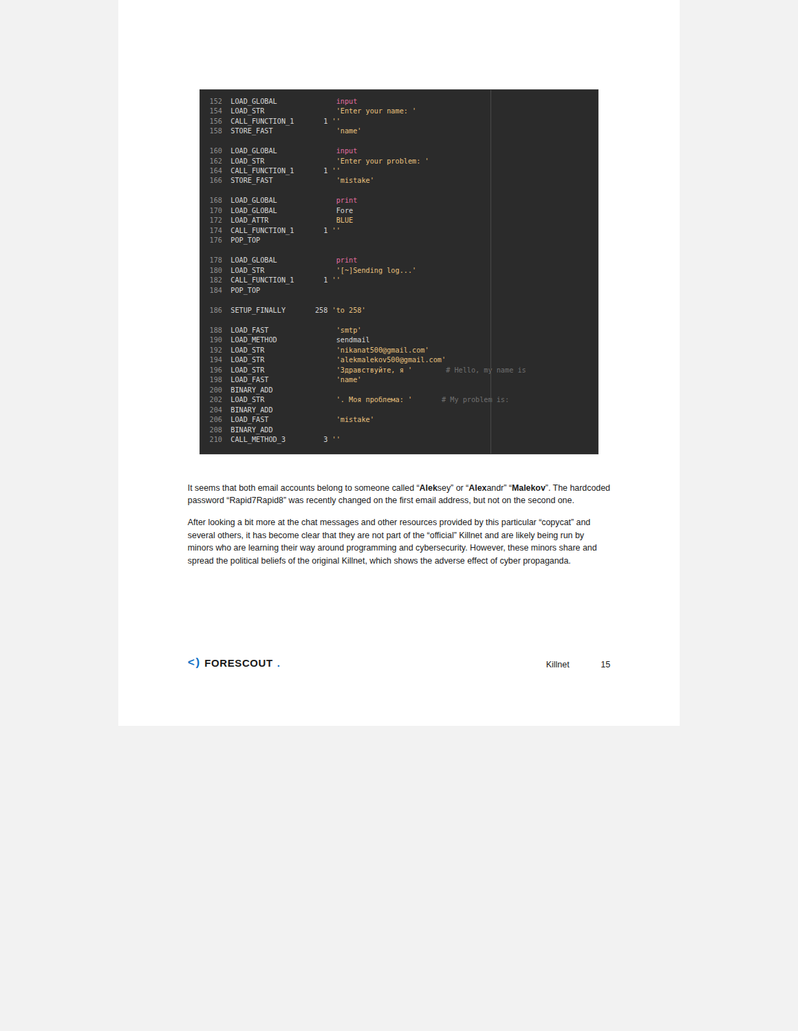152  LOAD_GLOBAL              input
154  LOAD_STR                 'Enter your name: '
156  CALL_FUNCTION_1       1 ''
158  STORE_FAST               'name'

160  LOAD_GLOBAL              input
162  LOAD_STR                 'Enter your problem: '
164  CALL_FUNCTION_1       1 ''
166  STORE_FAST               'mistake'

168  LOAD_GLOBAL              print
170  LOAD_GLOBAL              Fore
172  LOAD_ATTR                BLUE
174  CALL_FUNCTION_1       1 ''
176  POP_TOP

178  LOAD_GLOBAL              print
180  LOAD_STR                 '[~]Sending log...'
182  CALL_FUNCTION_1       1 ''
184  POP_TOP

186  SETUP_FINALLY       258 'to 258'

188  LOAD_FAST                'smtp'
190  LOAD_METHOD              sendmail
192  LOAD_STR                 'nikanat500@gmail.com'
194  LOAD_STR                 'alekmalekov500@gmail.com'
196  LOAD_STR                 'Здравствуйте, я '        # Hello, my name is
198  LOAD_FAST                'name'
200  BINARY_ADD
202  LOAD_STR                 '. Моя проблема: '       # My problem is:
204  BINARY_ADD
206  LOAD_FAST                'mistake'
208  BINARY_ADD
210  CALL_METHOD_3         3 ''
It seems that both email accounts belong to someone called “Aleksey” or “Alexandr” “Malekov”. The hardcoded password “Rapid7Rapid8” was recently changed on the first email address, but not on the second one.
After looking a bit more at the chat messages and other resources provided by this particular “copycat” and several others, it has become clear that they are not part of the “official” Killnet and are likely being run by minors who are learning their way around programming and cybersecurity. However, these minors share and spread the political beliefs of the original Killnet, which shows the adverse effect of cyber propaganda.
<) FORESCOUT.
Killnet 15